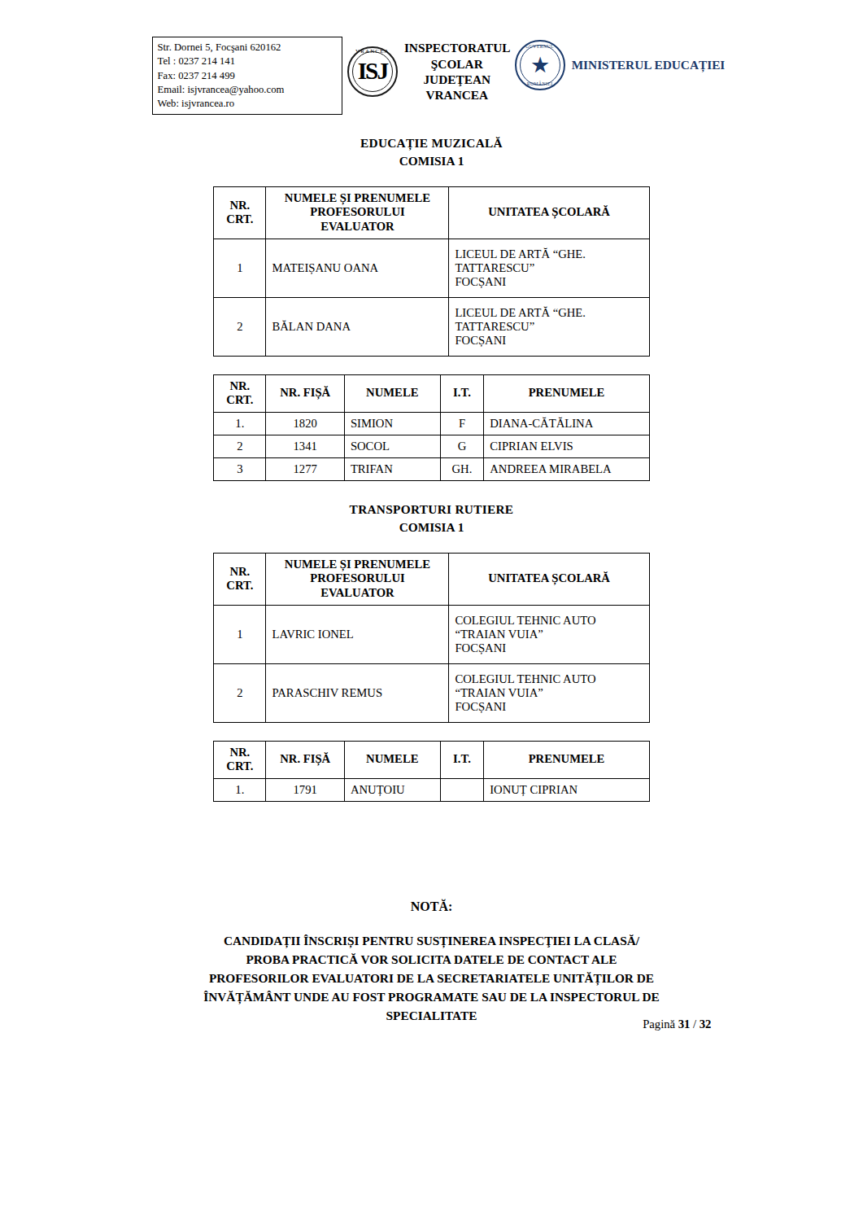Str. Dornei 5, Focşani 620162
Tel : 0237 214 141
Fax: 0237 214 499
Email: isjvrancea@yahoo.com
Web: isjvrancea.ro
VRANCEA
ISJ
INSPECTORATUL ŞCOLAR JUDEŢEAN
VRANCEA
GUVERNUL
★
ROMÂNIEI
MINISTERUL EDUCAȚIEI
EDUCAȚIE MUZICALĂ
COMISIA 1
| NR. CRT. | NUMELE ȘI PRENUMELE PROFESORULUI EVALUATOR | UNITATEA ȘCOLARĂ |
| --- | --- | --- |
| 1 | MATEIȘANU OANA | LICEUL DE ARTĂ “GHE. TATTARESCU” FOCȘANI |
| 2 | BĂLAN DANA | LICEUL DE ARTĂ “GHE. TATTARESCU” FOCȘANI |
| NR. CRT. | NR. FIȘĂ | NUMELE | I.T. | PRENUMELE |
| --- | --- | --- | --- | --- |
| 1. | 1820 | SIMION | F | DIANA-CĂTĂLINA |
| 2 | 1341 | SOCOL | G | CIPRIAN ELVIS |
| 3 | 1277 | TRIFAN | GH. | ANDREEA MIRABELA |
TRANSPORTURI RUTIERE
COMISIA 1
| NR. CRT. | NUMELE ȘI PRENUMELE PROFESORULUI EVALUATOR | UNITATEA ȘCOLARĂ |
| --- | --- | --- |
| 1 | LAVRIC IONEL | COLEGIUL TEHNIC AUTO “TRAIAN VUIA” FOCȘANI |
| 2 | PARASCHIV REMUS | COLEGIUL TEHNIC AUTO “TRAIAN VUIA” FOCȘANI |
| NR. CRT. | NR. FIȘĂ | NUMELE | I.T. | PRENUMELE |
| --- | --- | --- | --- | --- |
| 1. | 1791 | ANUȚOIU | | IONUȚ CIPRIAN |
NOTĂ:
CANDIDAȚII ÎNSCRIȘI PENTRU SUSȚINEREA INSPECŢIEI LA CLASĂ/
PROBA PRACTICĂ VOR SOLICITA DATELE DE CONTACT ALE
PROFESORILOR EVALUATORI DE LA SECRETARIATELE UNITĂȚILOR DE
ÎNVĂȚĂMÂNT UNDE AU FOST PROGRAMATE SAU DE LA INSPECTORUL DE
SPECIALITATE
Pagină 31 / 32